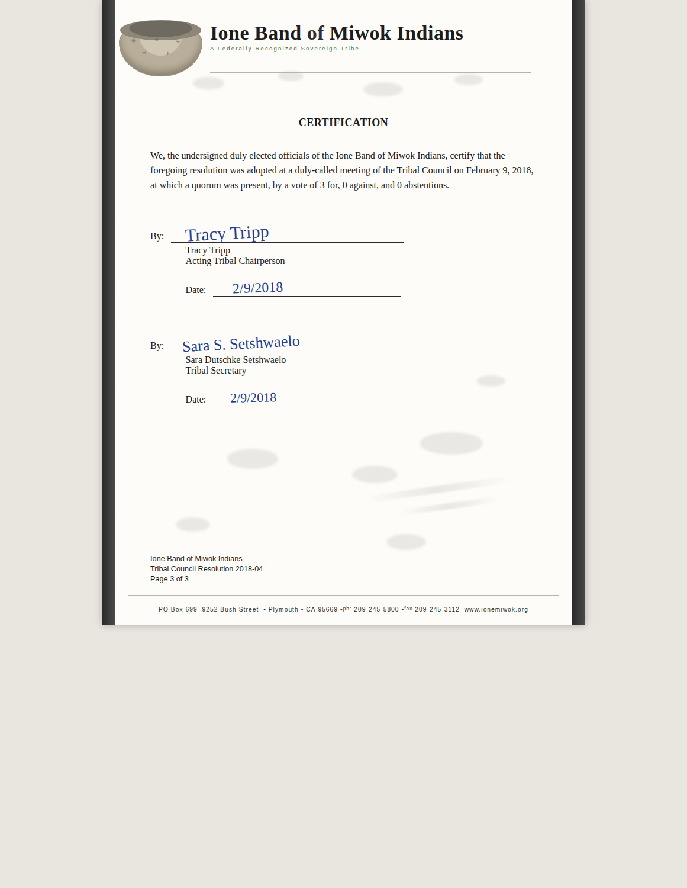✳ ✳ ✳ ✳ ✳
Ione Band of Miwok Indians
A Federally Recognized Sovereign Tribe
CERTIFICATION
We, the undersigned duly elected officials of the Ione Band of Miwok Indians, certify that the foregoing resolution was adopted at a duly-called meeting of the Tribal Council on February 9, 2018, at which a quorum was present, by a vote of 3 for, 0 against, and 0 abstentions.
By: Tracy Tripp
Tracy Tripp
Acting Tribal Chairperson
Date: 2/9/2018
By: Sara S. Setshwaelo
Sara Dutschke Setshwaelo
Tribal Secretary
Date: 2/9/2018
Ione Band of Miwok Indians
Tribal Council Resolution 2018-04
Page 3 of 3
PO Box 699 9252 Bush Street • Plymouth • CA 95669 •ph: 209-245-5800 •fax 209-245-3112 www.ionemiwok.org